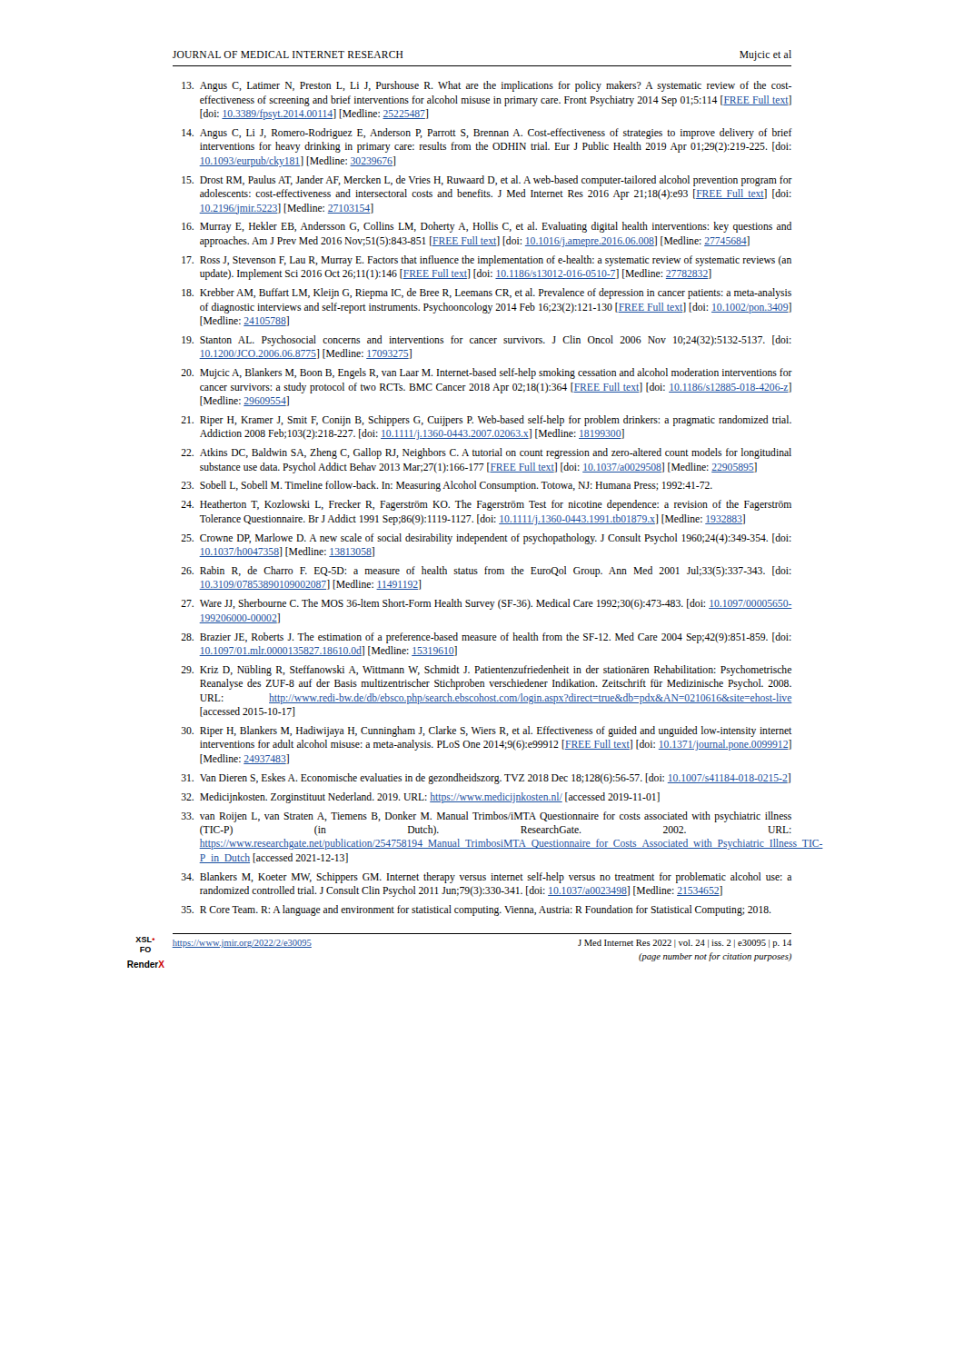Journal of Medical Internet Research
Mujcic et al
Angus C, Latimer N, Preston L, Li J, Purshouse R. What are the implications for policy makers? A systematic review of the cost-effectiveness of screening and brief interventions for alcohol misuse in primary care. Front Psychiatry 2014 Sep 01;5:114 [FREE Full text] [doi: 10.3389/fpsyt.2014.00114] [Medline: 25225487]
Angus C, Li J, Romero-Rodriguez E, Anderson P, Parrott S, Brennan A. Cost-effectiveness of strategies to improve delivery of brief interventions for heavy drinking in primary care: results from the ODHIN trial. Eur J Public Health 2019 Apr 01;29(2):219-225. [doi: 10.1093/eurpub/cky181] [Medline: 30239676]
Drost RM, Paulus AT, Jander AF, Mercken L, de Vries H, Ruwaard D, et al. A web-based computer-tailored alcohol prevention program for adolescents: cost-effectiveness and intersectoral costs and benefits. J Med Internet Res 2016 Apr 21;18(4):e93 [FREE Full text] [doi: 10.2196/jmir.5223] [Medline: 27103154]
Murray E, Hekler EB, Andersson G, Collins LM, Doherty A, Hollis C, et al. Evaluating digital health interventions: key questions and approaches. Am J Prev Med 2016 Nov;51(5):843-851 [FREE Full text] [doi: 10.1016/j.amepre.2016.06.008] [Medline: 27745684]
Ross J, Stevenson F, Lau R, Murray E. Factors that influence the implementation of e-health: a systematic review of systematic reviews (an update). Implement Sci 2016 Oct 26;11(1):146 [FREE Full text] [doi: 10.1186/s13012-016-0510-7] [Medline: 27782832]
Krebber AM, Buffart LM, Kleijn G, Riepma IC, de Bree R, Leemans CR, et al. Prevalence of depression in cancer patients: a meta-analysis of diagnostic interviews and self-report instruments. Psychooncology 2014 Feb 16;23(2):121-130 [FREE Full text] [doi: 10.1002/pon.3409] [Medline: 24105788]
Stanton AL. Psychosocial concerns and interventions for cancer survivors. J Clin Oncol 2006 Nov 10;24(32):5132-5137. [doi: 10.1200/JCO.2006.06.8775] [Medline: 17093275]
Mujcic A, Blankers M, Boon B, Engels R, van Laar M. Internet-based self-help smoking cessation and alcohol moderation interventions for cancer survivors: a study protocol of two RCTs. BMC Cancer 2018 Apr 02;18(1):364 [FREE Full text] [doi: 10.1186/s12885-018-4206-z] [Medline: 29609554]
Riper H, Kramer J, Smit F, Conijn B, Schippers G, Cuijpers P. Web-based self-help for problem drinkers: a pragmatic randomized trial. Addiction 2008 Feb;103(2):218-227. [doi: 10.1111/j.1360-0443.2007.02063.x] [Medline: 18199300]
Atkins DC, Baldwin SA, Zheng C, Gallop RJ, Neighbors C. A tutorial on count regression and zero-altered count models for longitudinal substance use data. Psychol Addict Behav 2013 Mar;27(1):166-177 [FREE Full text] [doi: 10.1037/a0029508] [Medline: 22905895]
Sobell L, Sobell M. Timeline follow-back. In: Measuring Alcohol Consumption. Totowa, NJ: Humana Press; 1992:41-72.
Heatherton T, Kozlowski L, Frecker R, Fagerström KO. The Fagerström Test for nicotine dependence: a revision of the Fagerström Tolerance Questionnaire. Br J Addict 1991 Sep;86(9):1119-1127. [doi: 10.1111/j.1360-0443.1991.tb01879.x] [Medline: 1932883]
Crowne DP, Marlowe D. A new scale of social desirability independent of psychopathology. J Consult Psychol 1960;24(4):349-354. [doi: 10.1037/h0047358] [Medline: 13813058]
Rabin R, de Charro F. EQ-5D: a measure of health status from the EuroQol Group. Ann Med 2001 Jul;33(5):337-343. [doi: 10.3109/07853890109002087] [Medline: 11491192]
Ware JJ, Sherbourne C. The MOS 36-ltem Short-Form Health Survey (SF-36). Medical Care 1992;30(6):473-483. [doi: 10.1097/00005650-199206000-00002]
Brazier JE, Roberts J. The estimation of a preference-based measure of health from the SF-12. Med Care 2004 Sep;42(9):851-859. [doi: 10.1097/01.mlr.0000135827.18610.0d] [Medline: 15319610]
Kriz D, Nübling R, Steffanowski A, Wittmann W, Schmidt J. Patientenzufriedenheit in der stationären Rehabilitation: Psychometrische Reanalyse des ZUF-8 auf der Basis multizentrischer Stichproben verschiedener Indikation. Zeitschrift für Medizinische Psychol. 2008. URL: http://www.redi-bw.de/db/ebsco.php/search.ebscohost.com/login.aspx?direct=true&db=pdx&AN=0210616&site=ehost-live [accessed 2015-10-17]
Riper H, Blankers M, Hadiwijaya H, Cunningham J, Clarke S, Wiers R, et al. Effectiveness of guided and unguided low-intensity internet interventions for adult alcohol misuse: a meta-analysis. PLoS One 2014;9(6):e99912 [FREE Full text] [doi: 10.1371/journal.pone.0099912] [Medline: 24937483]
Van Dieren S, Eskes A. Economische evaluaties in de gezondheidszorg. TVZ 2018 Dec 18;128(6):56-57. [doi: 10.1007/s41184-018-0215-2]
Medicijnkosten. Zorginstituut Nederland. 2019. URL: https://www.medicijnkosten.nl/ [accessed 2019-11-01]
van Roijen L, van Straten A, Tiemens B, Donker M. Manual Trimbos/iMTA Questionnaire for costs associated with psychiatric illness (TIC-P) (in Dutch). ResearchGate. 2002. URL: https://www.researchgate.net/publication/254758194_Manual_TrimbosiMTA_Questionnaire_for_Costs_Associated_with_Psychiatric_Illness_TIC-P_in_Dutch [accessed 2021-12-13]
Blankers M, Koeter MW, Schippers GM. Internet therapy versus internet self-help versus no treatment for problematic alcohol use: a randomized controlled trial. J Consult Clin Psychol 2011 Jun;79(3):330-341. [doi: 10.1037/a0023498] [Medline: 21534652]
R Core Team. R: A language and environment for statistical computing. Vienna, Austria: R Foundation for Statistical Computing; 2018.
https://www.jmir.org/2022/2/e30095
J Med Internet Res 2022 | vol. 24 | iss. 2 | e30095 | p. 14
(page number not for citation purposes)
XSL•
FO
RenderX